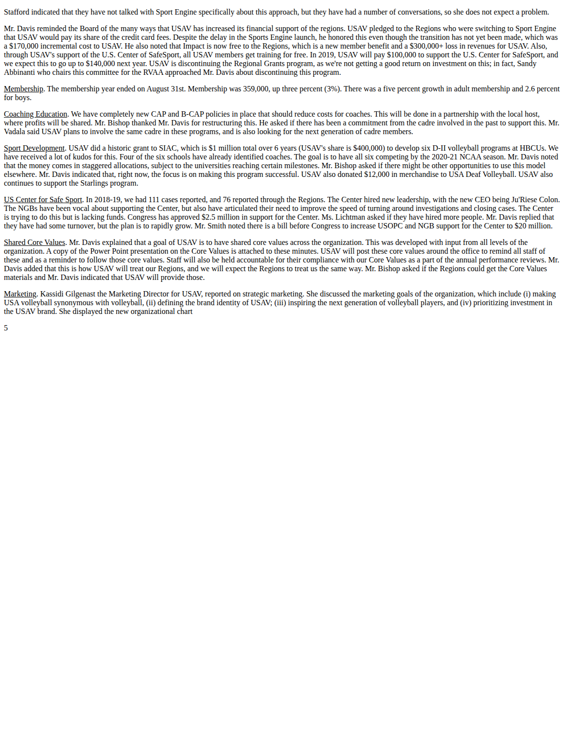Stafford indicated that they have not talked with Sport Engine specifically about this approach, but they have had a number of conversations, so she does not expect a problem.
Mr. Davis reminded the Board of the many ways that USAV has increased its financial support of the regions. USAV pledged to the Regions who were switching to Sport Engine that USAV would pay its share of the credit card fees. Despite the delay in the Sports Engine launch, he honored this even though the transition has not yet been made, which was a $170,000 incremental cost to USAV. He also noted that Impact is now free to the Regions, which is a new member benefit and a $300,000+ loss in revenues for USAV. Also, through USAV's support of the U.S. Center of SafeSport, all USAV members get training for free. In 2019, USAV will pay $100,000 to support the U.S. Center for SafeSport, and we expect this to go up to $140,000 next year. USAV is discontinuing the Regional Grants program, as we're not getting a good return on investment on this; in fact, Sandy Abbinanti who chairs this committee for the RVAA approached Mr. Davis about discontinuing this program.
Membership. The membership year ended on August 31st. Membership was 359,000, up three percent (3%). There was a five percent growth in adult membership and 2.6 percent for boys.
Coaching Education. We have completely new CAP and B-CAP policies in place that should reduce costs for coaches. This will be done in a partnership with the local host, where profits will be shared. Mr. Bishop thanked Mr. Davis for restructuring this. He asked if there has been a commitment from the cadre involved in the past to support this. Mr. Vadala said USAV plans to involve the same cadre in these programs, and is also looking for the next generation of cadre members.
Sport Development. USAV did a historic grant to SIAC, which is $1 million total over 6 years (USAV's share is $400,000) to develop six D-II volleyball programs at HBCUs. We have received a lot of kudos for this. Four of the six schools have already identified coaches. The goal is to have all six competing by the 2020-21 NCAA season. Mr. Davis noted that the money comes in staggered allocations, subject to the universities reaching certain milestones. Mr. Bishop asked if there might be other opportunities to use this model elsewhere. Mr. Davis indicated that, right now, the focus is on making this program successful. USAV also donated $12,000 in merchandise to USA Deaf Volleyball. USAV also continues to support the Starlings program.
US Center for Safe Sport. In 2018-19, we had 111 cases reported, and 76 reported through the Regions. The Center hired new leadership, with the new CEO being Ju'Riese Colon. The NGBs have been vocal about supporting the Center, but also have articulated their need to improve the speed of turning around investigations and closing cases. The Center is trying to do this but is lacking funds. Congress has approved $2.5 million in support for the Center. Ms. Lichtman asked if they have hired more people. Mr. Davis replied that they have had some turnover, but the plan is to rapidly grow. Mr. Smith noted there is a bill before Congress to increase USOPC and NGB support for the Center to $20 million.
Shared Core Values. Mr. Davis explained that a goal of USAV is to have shared core values across the organization. This was developed with input from all levels of the organization. A copy of the Power Point presentation on the Core Values is attached to these minutes. USAV will post these core values around the office to remind all staff of these and as a reminder to follow those core values. Staff will also be held accountable for their compliance with our Core Values as a part of the annual performance reviews. Mr. Davis added that this is how USAV will treat our Regions, and we will expect the Regions to treat us the same way. Mr. Bishop asked if the Regions could get the Core Values materials and Mr. Davis indicated that USAV will provide those.
Marketing. Kassidi Gilgenast the Marketing Director for USAV, reported on strategic marketing. She discussed the marketing goals of the organization, which include (i) making USA volleyball synonymous with volleyball, (ii) defining the brand identity of USAV; (iii) inspiring the next generation of volleyball players, and (iv) prioritizing investment in the USAV brand. She displayed the new organizational chart
5